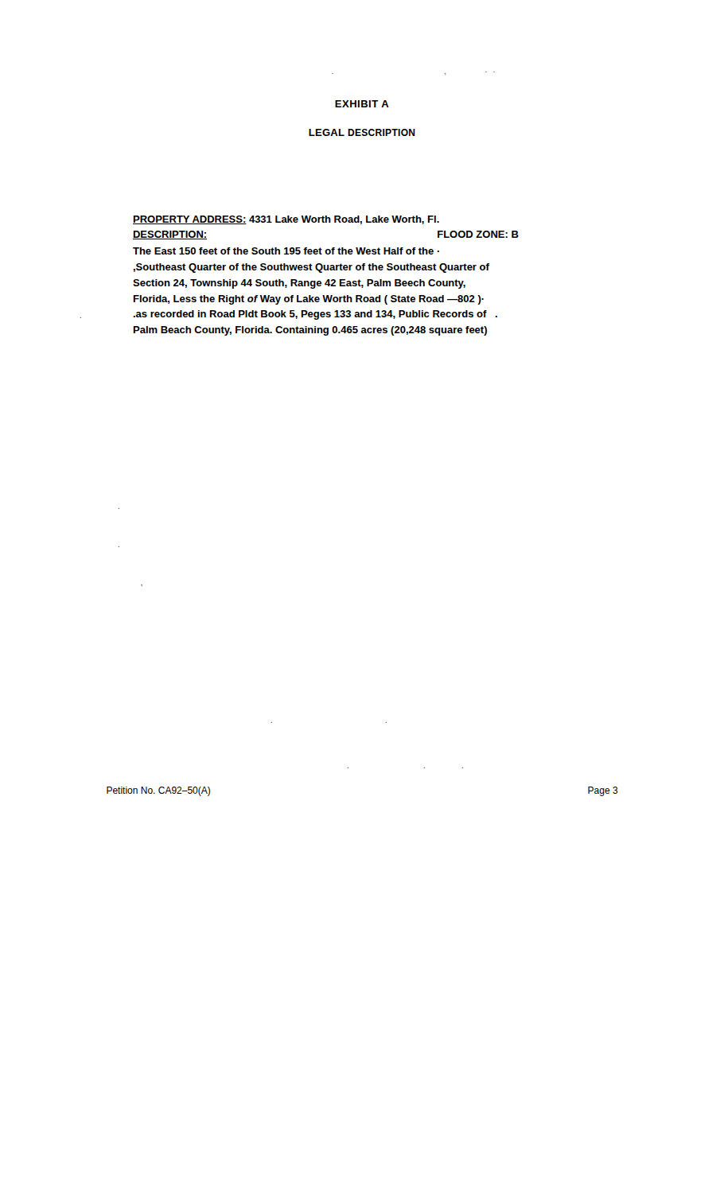. , . .
EXHIBIT A
LEGAL DESCRIPTION
PROPERTY ADDRESS: 4331 Lake Worth Road, Lake Worth, Fl.
DESCRIPTION: FLOOD ZONE: B
The East 150 feet of the South 195 feet of the West Half of the
,Southeast Quarter of the Southwest Quarter of the Southeast Quarter of
Section 24, Township 44 South, Range 42 East, Palm Beech County,
Florida, Less the Right of Way of Lake Worth Road ( State Road —802 )
.as recorded in Road Pldt Book 5, Peges 133 and 134, Public Records of .
Palm Beach County, Florida. Containing 0.465 acres (20,248 square feet)
. . . , . . . . .
Petition No. CA92–50(A) Page 3